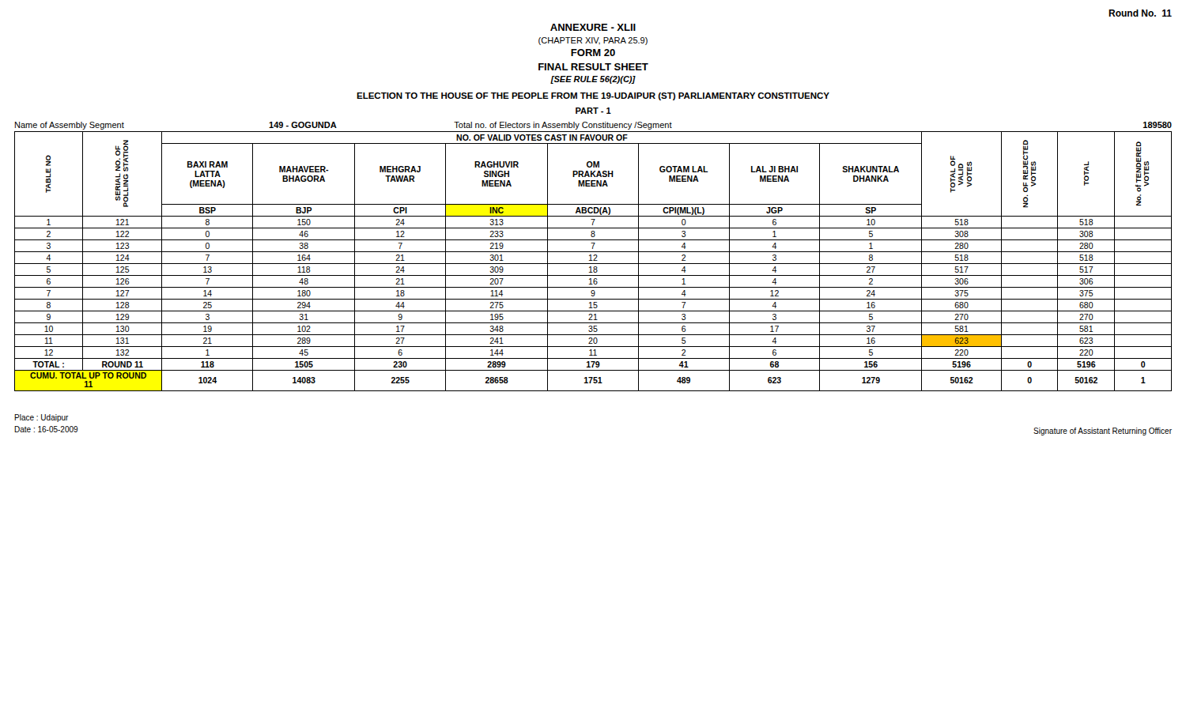Round No. 11
ANNEXURE - XLII
(CHAPTER XIV, PARA 25.9)
FORM 20
FINAL RESULT SHEET
[SEE RULE 56(2)(C)]
ELECTION TO THE HOUSE OF THE PEOPLE FROM THE 19-UDAIPUR (ST) PARLIAMENTARY CONSTITUENCY
PART - 1
| Name of Assembly Segment | 149 - GOGUNDA | Total no. of Electors in Assembly Constituency /Segment | 189580 |
| TABLE NO | SERIAL NO. OF POLLING STATION | NO. OF VALID VOTES CAST IN FAVOUR OF | TOTAL OF VALID VOTES | NO. OF REJECTED VOTES | TOTAL | No. of TENDERED VOTES |
| --- | --- | --- | --- | --- | --- | --- |
| BAXI RAM LATTA (MEENA) | MAHAVEER- BHAGORA | MEHGRAJ TAWAR | RAGHUVIR SINGH MEENA | OM PRAKASH MEENA | GOTAM LAL MEENA | LAL JI BHAI MEENA | SHAKUNTALA DHANKA |
| BSP | BJP | CPI | INC | ABCD(A) | CPI(ML)(L) | JGP | SP |
| 1 | 121 | 8 | 150 | 24 | 313 | 7 | 0 | 6 | 10 | 518 | | 518 | |
| 2 | 122 | 0 | 46 | 12 | 233 | 8 | 3 | 1 | 5 | 308 | | 308 | |
| 3 | 123 | 0 | 38 | 7 | 219 | 7 | 4 | 4 | 1 | 280 | | 280 | |
| 4 | 124 | 7 | 164 | 21 | 301 | 12 | 2 | 3 | 8 | 518 | | 518 | |
| 5 | 125 | 13 | 118 | 24 | 309 | 18 | 4 | 4 | 27 | 517 | | 517 | |
| 6 | 126 | 7 | 48 | 21 | 207 | 16 | 1 | 4 | 2 | 306 | | 306 | |
| 7 | 127 | 14 | 180 | 18 | 114 | 9 | 4 | 12 | 24 | 375 | | 375 | |
| 8 | 128 | 25 | 294 | 44 | 275 | 15 | 7 | 4 | 16 | 680 | | 680 | |
| 9 | 129 | 3 | 31 | 9 | 195 | 21 | 3 | 3 | 5 | 270 | | 270 | |
| 10 | 130 | 19 | 102 | 17 | 348 | 35 | 6 | 17 | 37 | 581 | | 581 | |
| 11 | 131 | 21 | 289 | 27 | 241 | 20 | 5 | 4 | 16 | 623 | | 623 | |
| 12 | 132 | 1 | 45 | 6 | 144 | 11 | 2 | 6 | 5 | 220 | | 220 | |
| TOTAL : | ROUND 11 | 118 | 1505 | 230 | 2899 | 179 | 41 | 68 | 156 | 5196 | 0 | 5196 | 0 |
| CUMU. TOTAL UP TO ROUND 11 | 1024 | 14083 | 2255 | 28658 | 1751 | 489 | 623 | 1279 | 50162 | 0 | 50162 | 1 |
Place : Udaipur
Date : 16-05-2009
Signature of Assistant Returning Officer